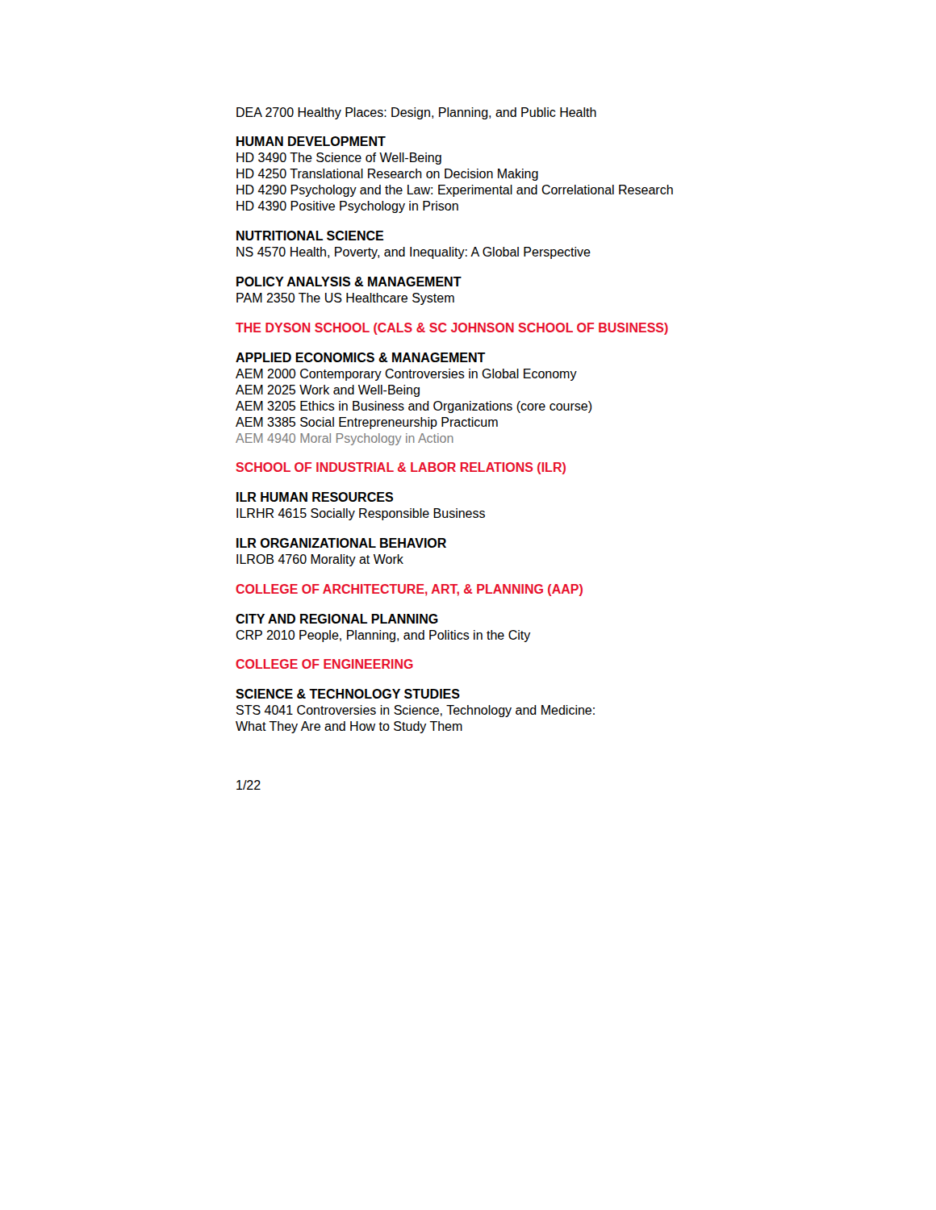DEA 2700 Healthy Places: Design, Planning, and Public Health
HUMAN DEVELOPMENT
HD 3490 The Science of Well-Being
HD 4250 Translational Research on Decision Making
HD 4290 Psychology and the Law: Experimental and Correlational Research
HD 4390 Positive Psychology in Prison
NUTRITIONAL SCIENCE
NS 4570 Health, Poverty, and Inequality: A Global Perspective
POLICY ANALYSIS & MANAGEMENT
PAM 2350 The US Healthcare System
THE DYSON SCHOOL (CALS & SC JOHNSON SCHOOL OF BUSINESS)
APPLIED ECONOMICS & MANAGEMENT
AEM 2000 Contemporary Controversies in Global Economy
AEM 2025 Work and Well-Being
AEM 3205 Ethics in Business and Organizations (core course)
AEM 3385 Social Entrepreneurship Practicum
AEM 4940 Moral Psychology in Action
SCHOOL OF INDUSTRIAL & LABOR RELATIONS (ILR)
ILR HUMAN RESOURCES
ILRHR 4615 Socially Responsible Business
ILR ORGANIZATIONAL BEHAVIOR
ILROB 4760 Morality at Work
COLLEGE OF ARCHITECTURE, ART, & PLANNING (AAP)
CITY AND REGIONAL PLANNING
CRP 2010 People, Planning, and Politics in the City
COLLEGE OF ENGINEERING
SCIENCE & TECHNOLOGY STUDIES
STS 4041 Controversies in Science, Technology and Medicine:
What They Are and How to Study Them
1/22